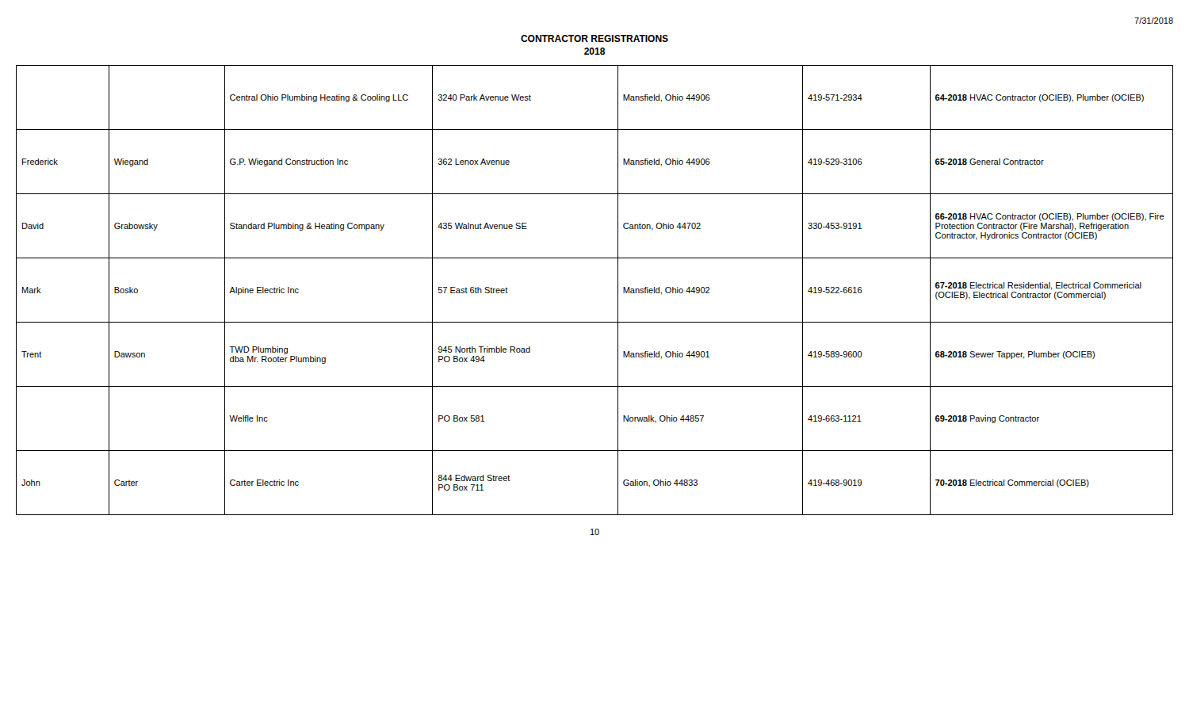7/31/2018
CONTRACTOR REGISTRATIONS
2018
| | | Central Ohio Plumbing Heating & Cooling LLC | 3240 Park Avenue West | Mansfield, Ohio 44906 | 419-571-2934 | 64-2018 HVAC Contractor (OCIEB), Plumber (OCIEB) |
| Frederick | Wiegand | G.P. Wiegand Construction Inc | 362 Lenox Avenue | Mansfield, Ohio 44906 | 419-529-3106 | 65-2018 General Contractor |
| David | Grabowsky | Standard Plumbing & Heating Company | 435 Walnut Avenue SE | Canton, Ohio 44702 | 330-453-9191 | 66-2018 HVAC Contractor (OCIEB), Plumber (OCIEB), Fire Protection Contractor (Fire Marshal), Refrigeration Contractor, Hydronics Contractor (OCIEB) |
| Mark | Bosko | Alpine Electric Inc | 57 East 6th Street | Mansfield, Ohio 44902 | 419-522-6616 | 67-2018 Electrical Residential, Electrical Commericial (OCIEB), Electrical Contractor (Commercial) |
| Trent | Dawson | TWD Plumbing dba Mr. Rooter Plumbing | 945 North Trimble Road PO Box 494 | Mansfield, Ohio 44901 | 419-589-9600 | 68-2018 Sewer Tapper, Plumber (OCIEB) |
| | | Welfle Inc | PO Box 581 | Norwalk, Ohio 44857 | 419-663-1121 | 69-2018 Paving Contractor |
| John | Carter | Carter Electric Inc | 844 Edward Street PO Box 711 | Galion, Ohio 44833 | 419-468-9019 | 70-2018 Electrical Commercial (OCIEB) |
10